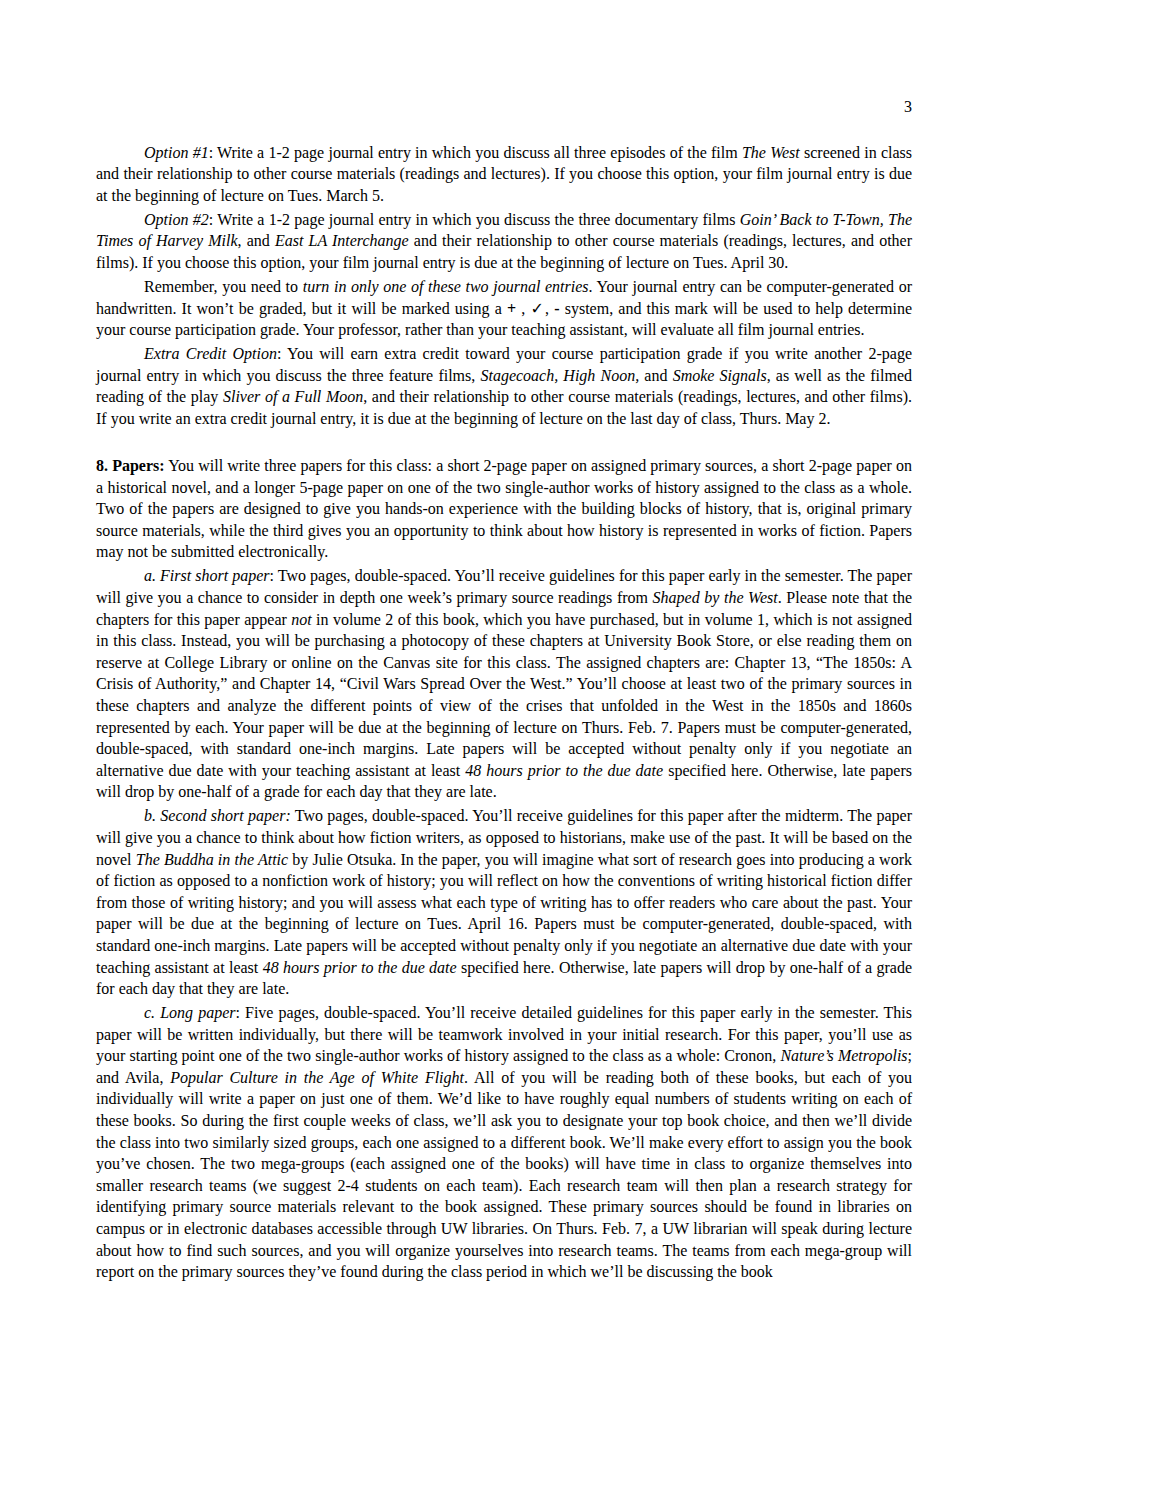3
Option #1: Write a 1-2 page journal entry in which you discuss all three episodes of the film The West screened in class and their relationship to other course materials (readings and lectures). If you choose this option, your film journal entry is due at the beginning of lecture on Tues. March 5.
Option #2: Write a 1-2 page journal entry in which you discuss the three documentary films Goin’ Back to T-Town, The Times of Harvey Milk, and East LA Interchange and their relationship to other course materials (readings, lectures, and other films). If you choose this option, your film journal entry is due at the beginning of lecture on Tues. April 30.
Remember, you need to turn in only one of these two journal entries. Your journal entry can be computer-generated or handwritten. It won’t be graded, but it will be marked using a + , ✓, - system, and this mark will be used to help determine your course participation grade. Your professor, rather than your teaching assistant, will evaluate all film journal entries.
Extra Credit Option: You will earn extra credit toward your course participation grade if you write another 2-page journal entry in which you discuss the three feature films, Stagecoach, High Noon, and Smoke Signals, as well as the filmed reading of the play Sliver of a Full Moon, and their relationship to other course materials (readings, lectures, and other films). If you write an extra credit journal entry, it is due at the beginning of lecture on the last day of class, Thurs. May 2.
8. Papers: You will write three papers for this class: a short 2-page paper on assigned primary sources, a short 2-page paper on a historical novel, and a longer 5-page paper on one of the two single-author works of history assigned to the class as a whole. Two of the papers are designed to give you hands-on experience with the building blocks of history, that is, original primary source materials, while the third gives you an opportunity to think about how history is represented in works of fiction. Papers may not be submitted electronically.
a. First short paper: Two pages, double-spaced. You’ll receive guidelines for this paper early in the semester. The paper will give you a chance to consider in depth one week’s primary source readings from Shaped by the West. Please note that the chapters for this paper appear not in volume 2 of this book, which you have purchased, but in volume 1, which is not assigned in this class. Instead, you will be purchasing a photocopy of these chapters at University Book Store, or else reading them on reserve at College Library or online on the Canvas site for this class. The assigned chapters are: Chapter 13, “The 1850s: A Crisis of Authority,” and Chapter 14, “Civil Wars Spread Over the West.” You’ll choose at least two of the primary sources in these chapters and analyze the different points of view of the crises that unfolded in the West in the 1850s and 1860s represented by each. Your paper will be due at the beginning of lecture on Thurs. Feb. 7. Papers must be computer-generated, double-spaced, with standard one-inch margins. Late papers will be accepted without penalty only if you negotiate an alternative due date with your teaching assistant at least 48 hours prior to the due date specified here. Otherwise, late papers will drop by one-half of a grade for each day that they are late.
b. Second short paper: Two pages, double-spaced. You’ll receive guidelines for this paper after the midterm. The paper will give you a chance to think about how fiction writers, as opposed to historians, make use of the past. It will be based on the novel The Buddha in the Attic by Julie Otsuka. In the paper, you will imagine what sort of research goes into producing a work of fiction as opposed to a nonfiction work of history; you will reflect on how the conventions of writing historical fiction differ from those of writing history; and you will assess what each type of writing has to offer readers who care about the past. Your paper will be due at the beginning of lecture on Tues. April 16. Papers must be computer-generated, double-spaced, with standard one-inch margins. Late papers will be accepted without penalty only if you negotiate an alternative due date with your teaching assistant at least 48 hours prior to the due date specified here. Otherwise, late papers will drop by one-half of a grade for each day that they are late.
c. Long paper: Five pages, double-spaced. You’ll receive detailed guidelines for this paper early in the semester. This paper will be written individually, but there will be teamwork involved in your initial research. For this paper, you’ll use as your starting point one of the two single-author works of history assigned to the class as a whole: Cronon, Nature’s Metropolis; and Avila, Popular Culture in the Age of White Flight. All of you will be reading both of these books, but each of you individually will write a paper on just one of them. We’d like to have roughly equal numbers of students writing on each of these books. So during the first couple weeks of class, we’ll ask you to designate your top book choice, and then we’ll divide the class into two similarly sized groups, each one assigned to a different book. We’ll make every effort to assign you the book you’ve chosen. The two mega-groups (each assigned one of the books) will have time in class to organize themselves into smaller research teams (we suggest 2-4 students on each team). Each research team will then plan a research strategy for identifying primary source materials relevant to the book assigned. These primary sources should be found in libraries on campus or in electronic databases accessible through UW libraries. On Thurs. Feb. 7, a UW librarian will speak during lecture about how to find such sources, and you will organize yourselves into research teams. The teams from each mega-group will report on the primary sources they’ve found during the class period in which we’ll be discussing the book